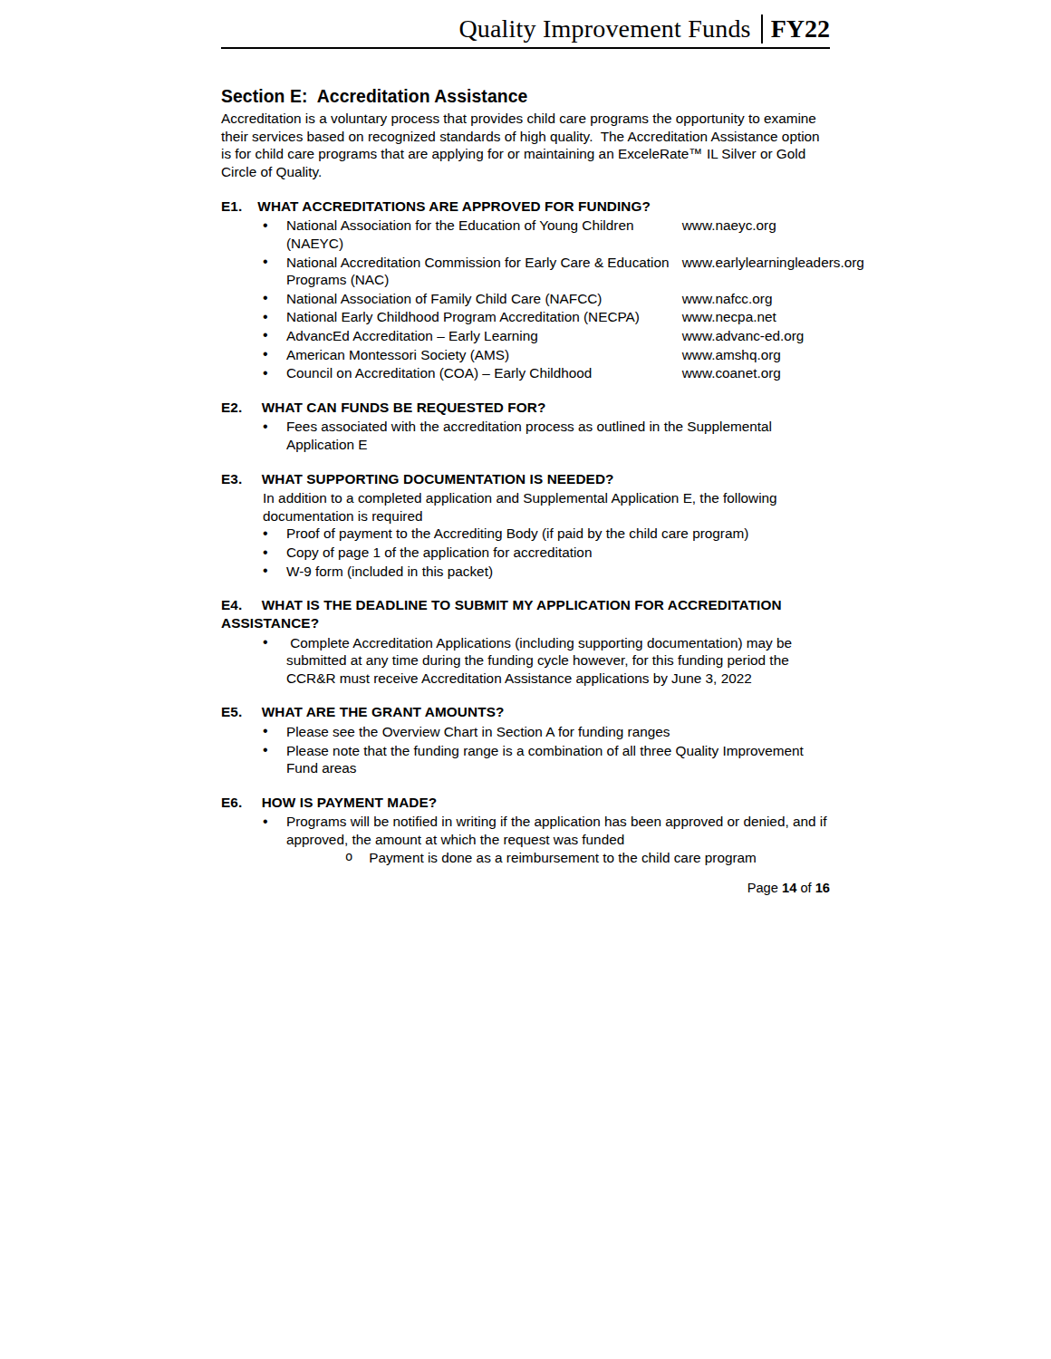Quality Improvement Funds FY22
Section E: Accreditation Assistance
Accreditation is a voluntary process that provides child care programs the opportunity to examine their services based on recognized standards of high quality. The Accreditation Assistance option is for child care programs that are applying for or maintaining an ExceleRate™ IL Silver or Gold Circle of Quality.
E1. What accreditations are approved for funding?
National Association for the Education of Young Children (NAEYC) www.naeyc.org
National Accreditation Commission for Early Care & Education Programs (NAC) www.earlylearningleaders.org
National Association of Family Child Care (NAFCC) www.nafcc.org
National Early Childhood Program Accreditation (NECPA) www.necpa.net
AdvancEd Accreditation – Early Learning www.advanc-ed.org
American Montessori Society (AMS) www.amshq.org
Council on Accreditation (COA) – Early Childhood www.coanet.org
E2. What can funds be requested for?
Fees associated with the accreditation process as outlined in the Supplemental Application E
E3. What supporting documentation is needed?
In addition to a completed application and Supplemental Application E, the following documentation is required
Proof of payment to the Accrediting Body (if paid by the child care program)
Copy of page 1 of the application for accreditation
W-9 form (included in this packet)
E4. What is the deadline to submit my application for Accreditation Assistance?
Complete Accreditation Applications (including supporting documentation) may be submitted at any time during the funding cycle however, for this funding period the CCR&R must receive Accreditation Assistance applications by June 3, 2022
E5. What are the grant amounts?
Please see the Overview Chart in Section A for funding ranges
Please note that the funding range is a combination of all three Quality Improvement Fund areas
E6. How is payment made?
Programs will be notified in writing if the application has been approved or denied, and if approved, the amount at which the request was funded
Payment is done as a reimbursement to the child care program
Page 14 of 16